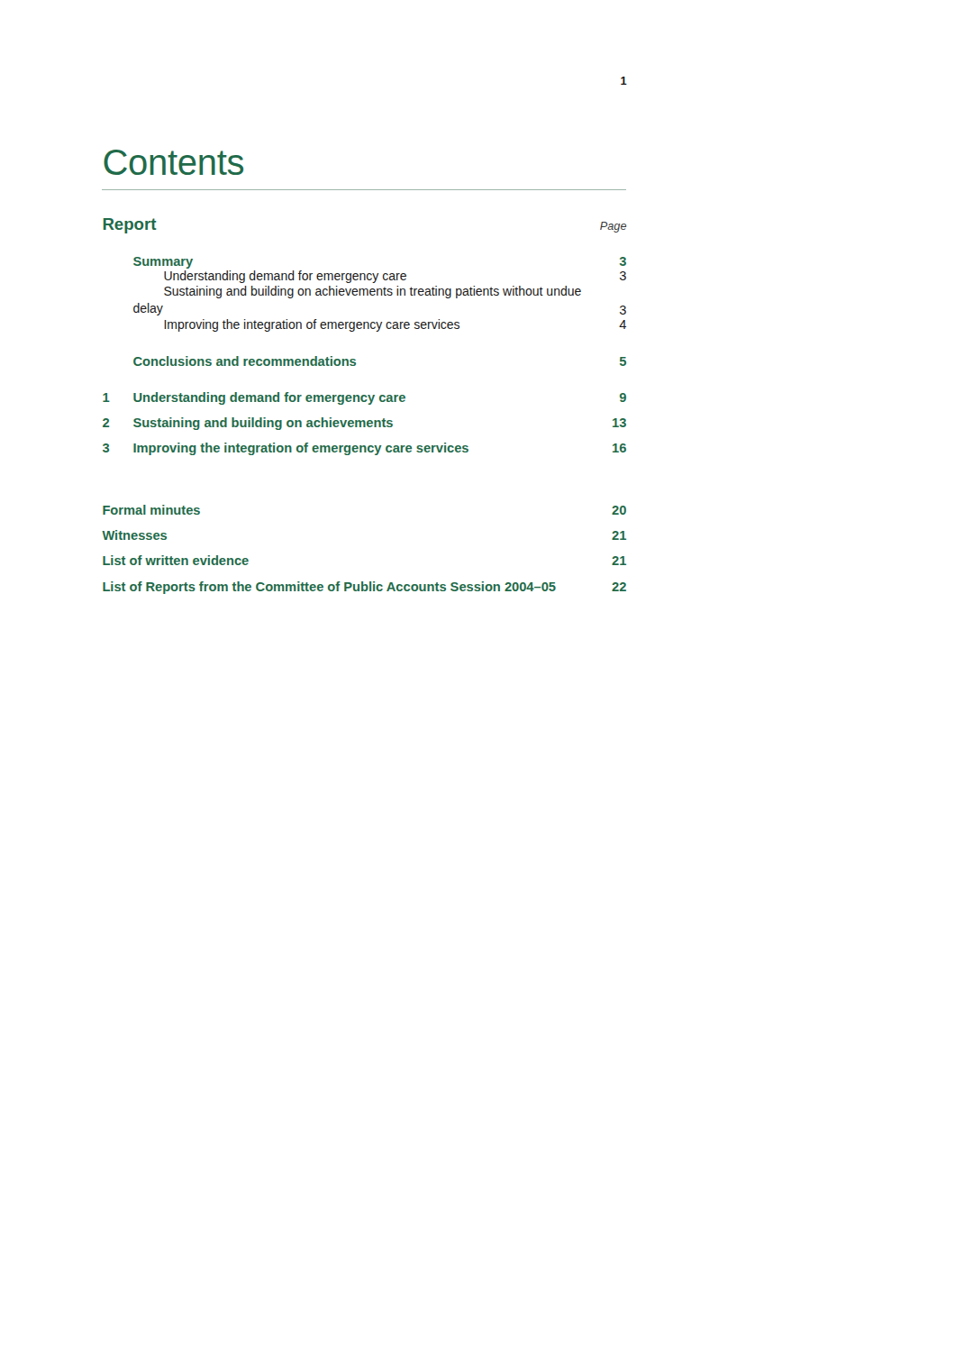1
Contents
Report Page
| | Summary | 3 |
| | Understanding demand for emergency care | 3 |
| | Sustaining and building on achievements in treating patients without undue delay | 3 |
| | Improving the integration of emergency care services | 4 |
| | Conclusions and recommendations | 5 |
| 1 | Understanding demand for emergency care | 9 |
| 2 | Sustaining and building on achievements | 13 |
| 3 | Improving the integration of emergency care services | 16 |
| Formal minutes | 20 |
| Witnesses | 21 |
| List of written evidence | 21 |
| List of Reports from the Committee of Public Accounts Session 2004–05 | 22 |